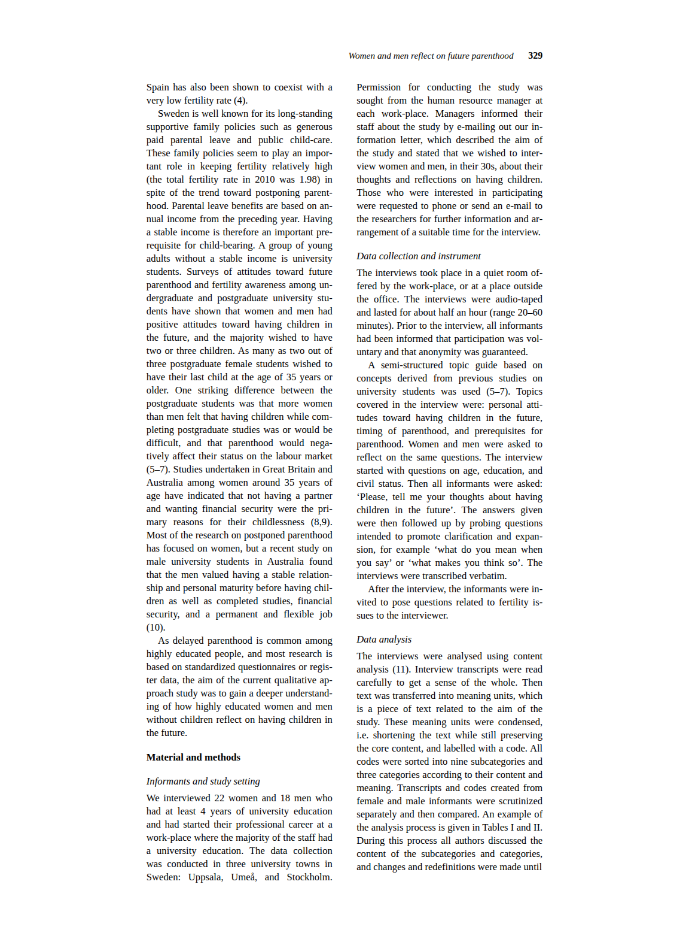Women and men reflect on future parenthood 329
Spain has also been shown to coexist with a very low fertility rate (4).
Sweden is well known for its long-standing supportive family policies such as generous paid parental leave and public child-care. These family policies seem to play an important role in keeping fertility relatively high (the total fertility rate in 2010 was 1.98) in spite of the trend toward postponing parenthood. Parental leave benefits are based on annual income from the preceding year. Having a stable income is therefore an important prerequisite for child-bearing. A group of young adults without a stable income is university students. Surveys of attitudes toward future parenthood and fertility awareness among undergraduate and postgraduate university students have shown that women and men had positive attitudes toward having children in the future, and the majority wished to have two or three children. As many as two out of three postgraduate female students wished to have their last child at the age of 35 years or older. One striking difference between the postgraduate students was that more women than men felt that having children while completing postgraduate studies was or would be difficult, and that parenthood would negatively affect their status on the labour market (5–7). Studies undertaken in Great Britain and Australia among women around 35 years of age have indicated that not having a partner and wanting financial security were the primary reasons for their childlessness (8,9). Most of the research on postponed parenthood has focused on women, but a recent study on male university students in Australia found that the men valued having a stable relationship and personal maturity before having children as well as completed studies, financial security, and a permanent and flexible job (10).
As delayed parenthood is common among highly educated people, and most research is based on standardized questionnaires or register data, the aim of the current qualitative approach study was to gain a deeper understanding of how highly educated women and men without children reflect on having children in the future.
Material and methods
Informants and study setting
We interviewed 22 women and 18 men who had at least 4 years of university education and had started their professional career at a work-place where the majority of the staff had a university education. The data collection was conducted in three university towns in Sweden: Uppsala, Umeå, and Stockholm. Permission for conducting the study was sought from the human resource manager at each work-place. Managers informed their staff about the study by e-mailing out our information letter, which described the aim of the study and stated that we wished to interview women and men, in their 30s, about their thoughts and reflections on having children. Those who were interested in participating were requested to phone or send an e-mail to the researchers for further information and arrangement of a suitable time for the interview.
Data collection and instrument
The interviews took place in a quiet room offered by the work-place, or at a place outside the office. The interviews were audio-taped and lasted for about half an hour (range 20–60 minutes). Prior to the interview, all informants had been informed that participation was voluntary and that anonymity was guaranteed.
A semi-structured topic guide based on concepts derived from previous studies on university students was used (5–7). Topics covered in the interview were: personal attitudes toward having children in the future, timing of parenthood, and prerequisites for parenthood. Women and men were asked to reflect on the same questions. The interview started with questions on age, education, and civil status. Then all informants were asked: ‘Please, tell me your thoughts about having children in the future’. The answers given were then followed up by probing questions intended to promote clarification and expansion, for example ‘what do you mean when you say’ or ‘what makes you think so’. The interviews were transcribed verbatim.
After the interview, the informants were invited to pose questions related to fertility issues to the interviewer.
Data analysis
The interviews were analysed using content analysis (11). Interview transcripts were read carefully to get a sense of the whole. Then text was transferred into meaning units, which is a piece of text related to the aim of the study. These meaning units were condensed, i.e. shortening the text while still preserving the core content, and labelled with a code. All codes were sorted into nine subcategories and three categories according to their content and meaning. Transcripts and codes created from female and male informants were scrutinized separately and then compared. An example of the analysis process is given in Tables I and II. During this process all authors discussed the content of the subcategories and categories, and changes and redefinitions were made until